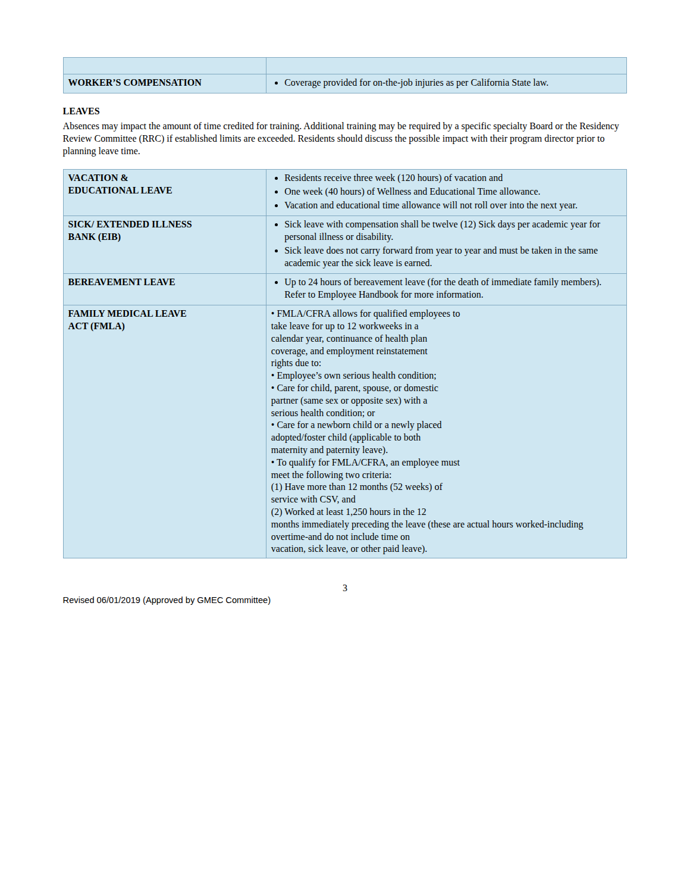| WORKER’S COMPENSATION | Coverage provided for on-the-job injuries as per California State law. |
LEAVES
Absences may impact the amount of time credited for training. Additional training may be required by a specific specialty Board or the Residency Review Committee (RRC) if established limits are exceeded. Residents should discuss the possible impact with their program director prior to planning leave time.
| VACATION & EDUCATIONAL LEAVE | Residents receive three week (120 hours) of vacation and One week (40 hours) of Wellness and Educational Time allowance. Vacation and educational time allowance will not roll over into the next year. |
| SICK/ EXTENDED ILLNESS BANK (EIB) | Sick leave with compensation shall be twelve (12) Sick days per academic year for personal illness or disability. Sick leave does not carry forward from year to year and must be taken in the same academic year the sick leave is earned. |
| BEREAVEMENT LEAVE | Up to 24 hours of bereavement leave (for the death of immediate family members). Refer to Employee Handbook for more information. |
| FAMILY MEDICAL LEAVE ACT (FMLA) | • FMLA/CFRA allows for qualified employees to take leave for up to 12 workweeks in a calendar year, continuance of health plan coverage, and employment reinstatement rights due to: • Employee’s own serious health condition; • Care for child, parent, spouse, or domestic partner (same sex or opposite sex) with a serious health condition; or • Care for a newborn child or a newly placed adopted/foster child (applicable to both maternity and paternity leave). • To qualify for FMLA/CFRA, an employee must meet the following two criteria: (1) Have more than 12 months (52 weeks) of service with CSV, and (2) Worked at least 1,250 hours in the 12 months immediately preceding the leave (these are actual hours worked-including overtime-and do not include time on vacation, sick leave, or other paid leave). |
3
Revised 06/01/2019 (Approved by GMEC Committee)